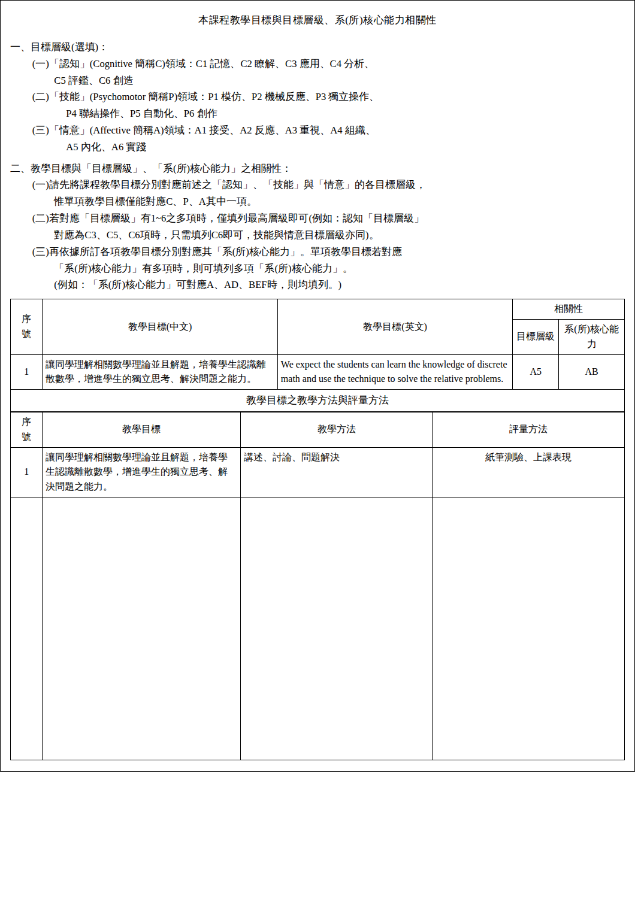本課程教學目標與目標層級、系(所)核心能力相關性
一、目標層級(選填)：
(一)「認知」(Cognitive 簡稱C)領域：C1 記憶、C2 瞭解、C3 應用、C4 分析、
C5 評鑑、C6 創造
(二)「技能」(Psychomotor 簡稱P)領域：P1 模仿、P2 機械反應、P3 獨立操作、
P4 聯結操作、P5 自動化、P6 創作
(三)「情意」(Affective 簡稱A)領域：A1 接受、A2 反應、A3 重視、A4 組織、
A5 內化、A6 實踐
二、教學目標與「目標層級」、「系(所)核心能力」之相關性：
(一)請先將課程教學目標分別對應前述之「認知」、「技能」與「情意」的各目標層級，
惟單項教學目標僅能對應C、P、A其中一項。
(二)若對應「目標層級」有1~6之多項時，僅填列最高層級即可(例如：認知「目標層級」
對應為C3、C5、C6項時，只需填列C6即可，技能與情意目標層級亦同)。
(三)再依據所訂各項教學目標分別對應其「系(所)核心能力」。單項教學目標若對應
「系(所)核心能力」有多項時，則可填列多項「系(所)核心能力」。
(例如：「系(所)核心能力」可對應A、AD、BEF時，則均填列。)
| 序 號 | 教學目標(中文) | 教學目標(英文) | 相關性 |
| --- | --- | --- | --- |
| 目標層級 | 系(所)核心能力 |
| 1 | 讓同學理解相關數學理論並且解題，培養學生認識離散數學，增進學生的獨立思考、解決問題之能力。 | We expect the students can learn the knowledge of discrete math and use the technique to solve the relative problems. | A5 | AB |
| 教學目標之教學方法與評量方法 |
| 序 號 | 教學目標 | 教學方法 | 評量方法 |
| --- | --- | --- | --- |
| 1 | 讓同學理解相關數學理論並且解題，培養學生認識離散數學，增進學生的獨立思考、解決問題之能力。 | 講述、討論、問題解決 | 紙筆測驗、上課表現 |